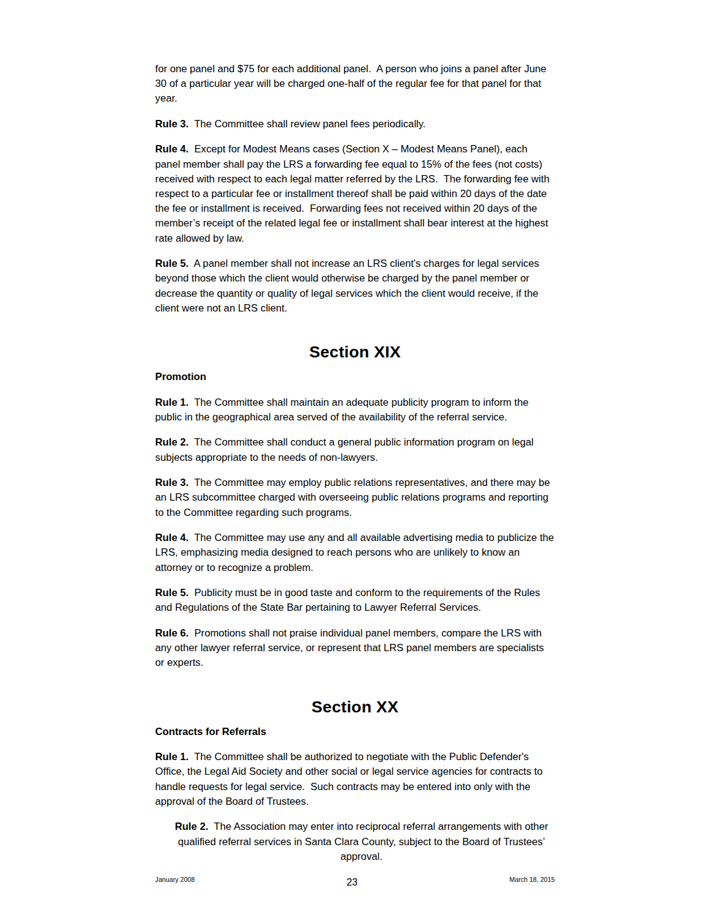for one panel and $75 for each additional panel. A person who joins a panel after June 30 of a particular year will be charged one-half of the regular fee for that panel for that year.
Rule 3. The Committee shall review panel fees periodically.
Rule 4. Except for Modest Means cases (Section X – Modest Means Panel), each panel member shall pay the LRS a forwarding fee equal to 15% of the fees (not costs) received with respect to each legal matter referred by the LRS. The forwarding fee with respect to a particular fee or installment thereof shall be paid within 20 days of the date the fee or installment is received. Forwarding fees not received within 20 days of the member’s receipt of the related legal fee or installment shall bear interest at the highest rate allowed by law.
Rule 5. A panel member shall not increase an LRS client's charges for legal services beyond those which the client would otherwise be charged by the panel member or decrease the quantity or quality of legal services which the client would receive, if the client were not an LRS client.
Section XIX
Promotion
Rule 1. The Committee shall maintain an adequate publicity program to inform the public in the geographical area served of the availability of the referral service.
Rule 2. The Committee shall conduct a general public information program on legal subjects appropriate to the needs of non-lawyers.
Rule 3. The Committee may employ public relations representatives, and there may be an LRS subcommittee charged with overseeing public relations programs and reporting to the Committee regarding such programs.
Rule 4. The Committee may use any and all available advertising media to publicize the LRS, emphasizing media designed to reach persons who are unlikely to know an attorney or to recognize a problem.
Rule 5. Publicity must be in good taste and conform to the requirements of the Rules and Regulations of the State Bar pertaining to Lawyer Referral Services.
Rule 6. Promotions shall not praise individual panel members, compare the LRS with any other lawyer referral service, or represent that LRS panel members are specialists or experts.
Section XX
Contracts for Referrals
Rule 1. The Committee shall be authorized to negotiate with the Public Defender's Office, the Legal Aid Society and other social or legal service agencies for contracts to handle requests for legal service. Such contracts may be entered into only with the approval of the Board of Trustees.
Rule 2. The Association may enter into reciprocal referral arrangements with other qualified referral services in Santa Clara County, subject to the Board of Trustees’ approval.
January 2008 March 18, 2015
23